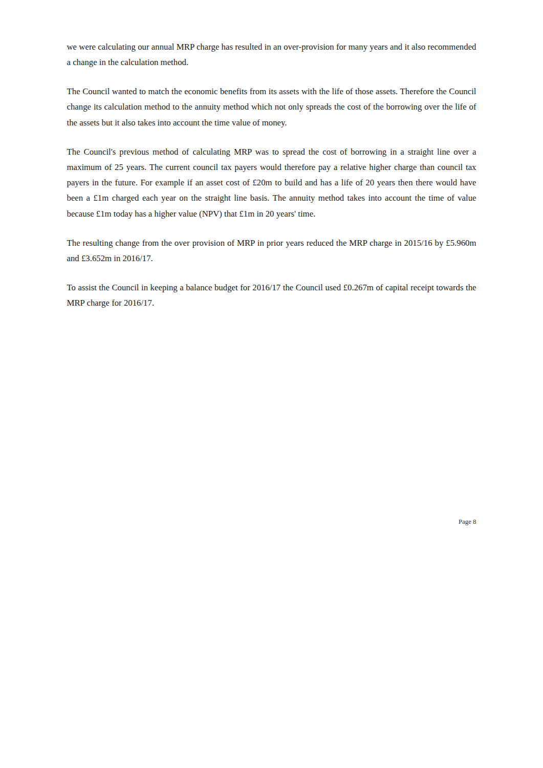we were calculating our annual MRP charge has resulted in an over-provision for many years and it also recommended a change in the calculation method.
The Council wanted to match the economic benefits from its assets with the life of those assets. Therefore the Council change its calculation method to the annuity method which not only spreads the cost of the borrowing over the life of the assets but it also takes into account the time value of money.
The Council's previous method of calculating MRP was to spread the cost of borrowing in a straight line over a maximum of 25 years. The current council tax payers would therefore pay a relative higher charge than council tax payers in the future. For example if an asset cost of £20m to build and has a life of 20 years then there would have been a £1m charged each year on the straight line basis. The annuity method takes into account the time of value because £1m today has a higher value (NPV) that £1m in 20 years' time.
The resulting change from the over provision of MRP in prior years reduced the MRP charge in 2015/16 by £5.960m and £3.652m in 2016/17.
To assist the Council in keeping a balance budget for 2016/17 the Council used £0.267m of capital receipt towards the MRP charge for 2016/17.
Page 8